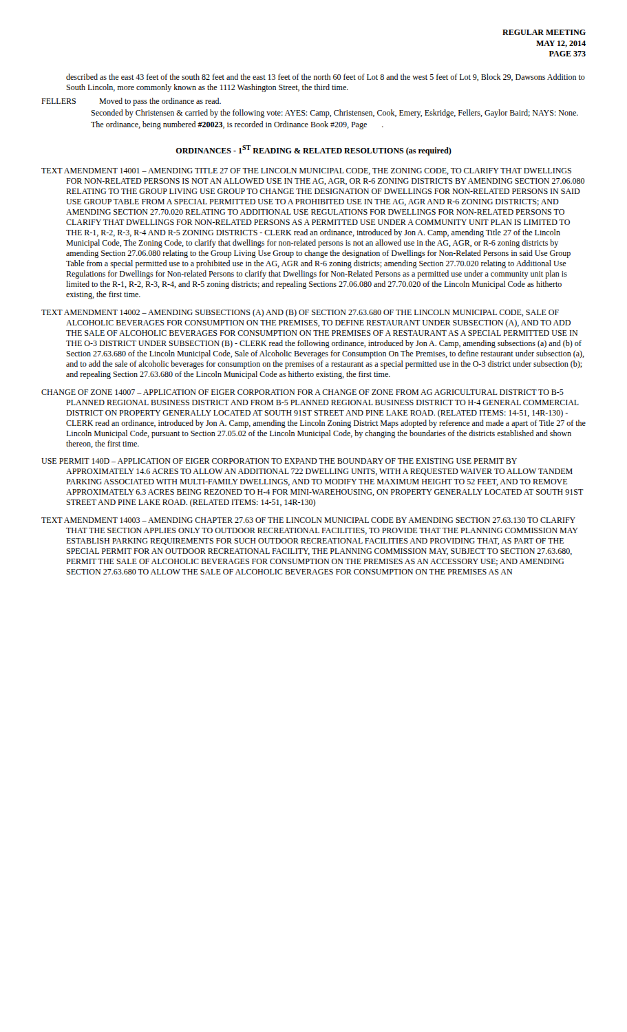REGULAR MEETING
MAY 12, 2014
PAGE 373
described as the east 43 feet of the south 82 feet and the east 13 feet of the north 60 feet of Lot 8 and the west 5 feet of Lot 9, Block 29, Dawsons Addition to South Lincoln, more commonly known as the 1112 Washington Street, the third time.
FELLERS Moved to pass the ordinance as read.
Seconded by Christensen & carried by the following vote: AYES: Camp, Christensen, Cook, Emery, Eskridge, Fellers, Gaylor Baird; NAYS: None.
The ordinance, being numbered #20023, is recorded in Ordinance Book #209, Page .
ORDINANCES - 1ST READING & RELATED RESOLUTIONS (as required)
TEXT AMENDMENT 14001 – AMENDING TITLE 27 OF THE LINCOLN MUNICIPAL CODE, THE ZONING CODE, TO CLARIFY THAT DWELLINGS FOR NON-RELATED PERSONS IS NOT AN ALLOWED USE IN THE AG, AGR, OR R-6 ZONING DISTRICTS BY AMENDING SECTION 27.06.080 RELATING TO THE GROUP LIVING USE GROUP TO CHANGE THE DESIGNATION OF DWELLINGS FOR NON-RELATED PERSONS IN SAID USE GROUP TABLE FROM A SPECIAL PERMITTED USE TO A PROHIBITED USE IN THE AG, AGR AND R-6 ZONING DISTRICTS; AND AMENDING SECTION 27.70.020 RELATING TO ADDITIONAL USE REGULATIONS FOR DWELLINGS FOR NON-RELATED PERSONS TO CLARIFY THAT DWELLINGS FOR NON-RELATED PERSONS AS A PERMITTED USE UNDER A COMMUNITY UNIT PLAN IS LIMITED TO THE R-1, R-2, R-3, R-4 AND R-5 ZONING DISTRICTS - CLERK read an ordinance, introduced by Jon A. Camp, amending Title 27 of the Lincoln Municipal Code, The Zoning Code, to clarify that dwellings for non-related persons is not an allowed use in the AG, AGR, or R-6 zoning districts by amending Section 27.06.080 relating to the Group Living Use Group to change the designation of Dwellings for Non-Related Persons in said Use Group Table from a special permitted use to a prohibited use in the AG, AGR and R-6 zoning districts; amending Section 27.70.020 relating to Additional Use Regulations for Dwellings for Non-related Persons to clarify that Dwellings for Non-Related Persons as a permitted use under a community unit plan is limited to the R-1, R-2, R-3, R-4, and R-5 zoning districts; and repealing Sections 27.06.080 and 27.70.020 of the Lincoln Municipal Code as hitherto existing, the first time.
TEXT AMENDMENT 14002 – AMENDING SUBSECTIONS (A) AND (B) OF SECTION 27.63.680 OF THE LINCOLN MUNICIPAL CODE, SALE OF ALCOHOLIC BEVERAGES FOR CONSUMPTION ON THE PREMISES, TO DEFINE RESTAURANT UNDER SUBSECTION (A), AND TO ADD THE SALE OF ALCOHOLIC BEVERAGES FOR CONSUMPTION ON THE PREMISES OF A RESTAURANT AS A SPECIAL PERMITTED USE IN THE O-3 DISTRICT UNDER SUBSECTION (B) - CLERK read the following ordinance, introduced by Jon A. Camp, amending subsections (a) and (b) of Section 27.63.680 of the Lincoln Municipal Code, Sale of Alcoholic Beverages for Consumption On The Premises, to define restaurant under subsection (a), and to add the sale of alcoholic beverages for consumption on the premises of a restaurant as a special permitted use in the O-3 district under subsection (b); and repealing Section 27.63.680 of the Lincoln Municipal Code as hitherto existing, the first time.
CHANGE OF ZONE 14007 – APPLICATION OF EIGER CORPORATION FOR A CHANGE OF ZONE FROM AG AGRICULTURAL DISTRICT TO B-5 PLANNED REGIONAL BUSINESS DISTRICT AND FROM B-5 PLANNED REGIONAL BUSINESS DISTRICT TO H-4 GENERAL COMMERCIAL DISTRICT ON PROPERTY GENERALLY LOCATED AT SOUTH 91ST STREET AND PINE LAKE ROAD. (RELATED ITEMS: 14-51, 14R-130) - CLERK read an ordinance, introduced by Jon A. Camp, amending the Lincoln Zoning District Maps adopted by reference and made a apart of Title 27 of the Lincoln Municipal Code, pursuant to Section 27.05.02 of the Lincoln Municipal Code, by changing the boundaries of the districts established and shown thereon, the first time.
USE PERMIT 140D – APPLICATION OF EIGER CORPORATION TO EXPAND THE BOUNDARY OF THE EXISTING USE PERMIT BY APPROXIMATELY 14.6 ACRES TO ALLOW AN ADDITIONAL 722 DWELLING UNITS, WITH A REQUESTED WAIVER TO ALLOW TANDEM PARKING ASSOCIATED WITH MULTI-FAMILY DWELLINGS, AND TO MODIFY THE MAXIMUM HEIGHT TO 52 FEET, AND TO REMOVE APPROXIMATELY 6.3 ACRES BEING REZONED TO H-4 FOR MINI-WAREHOUSING, ON PROPERTY GENERALLY LOCATED AT SOUTH 91ST STREET AND PINE LAKE ROAD. (RELATED ITEMS: 14-51, 14R-130)
TEXT AMENDMENT 14003 – AMENDING CHAPTER 27.63 OF THE LINCOLN MUNICIPAL CODE BY AMENDING SECTION 27.63.130 TO CLARIFY THAT THE SECTION APPLIES ONLY TO OUTDOOR RECREATIONAL FACILITIES, TO PROVIDE THAT THE PLANNING COMMISSION MAY ESTABLISH PARKING REQUIREMENTS FOR SUCH OUTDOOR RECREATIONAL FACILITIES AND PROVIDING THAT, AS PART OF THE SPECIAL PERMIT FOR AN OUTDOOR RECREATIONAL FACILITY, THE PLANNING COMMISSION MAY, SUBJECT TO SECTION 27.63.680, PERMIT THE SALE OF ALCOHOLIC BEVERAGES FOR CONSUMPTION ON THE PREMISES AS AN ACCESSORY USE; AND AMENDING SECTION 27.63.680 TO ALLOW THE SALE OF ALCOHOLIC BEVERAGES FOR CONSUMPTION ON THE PREMISES AS AN